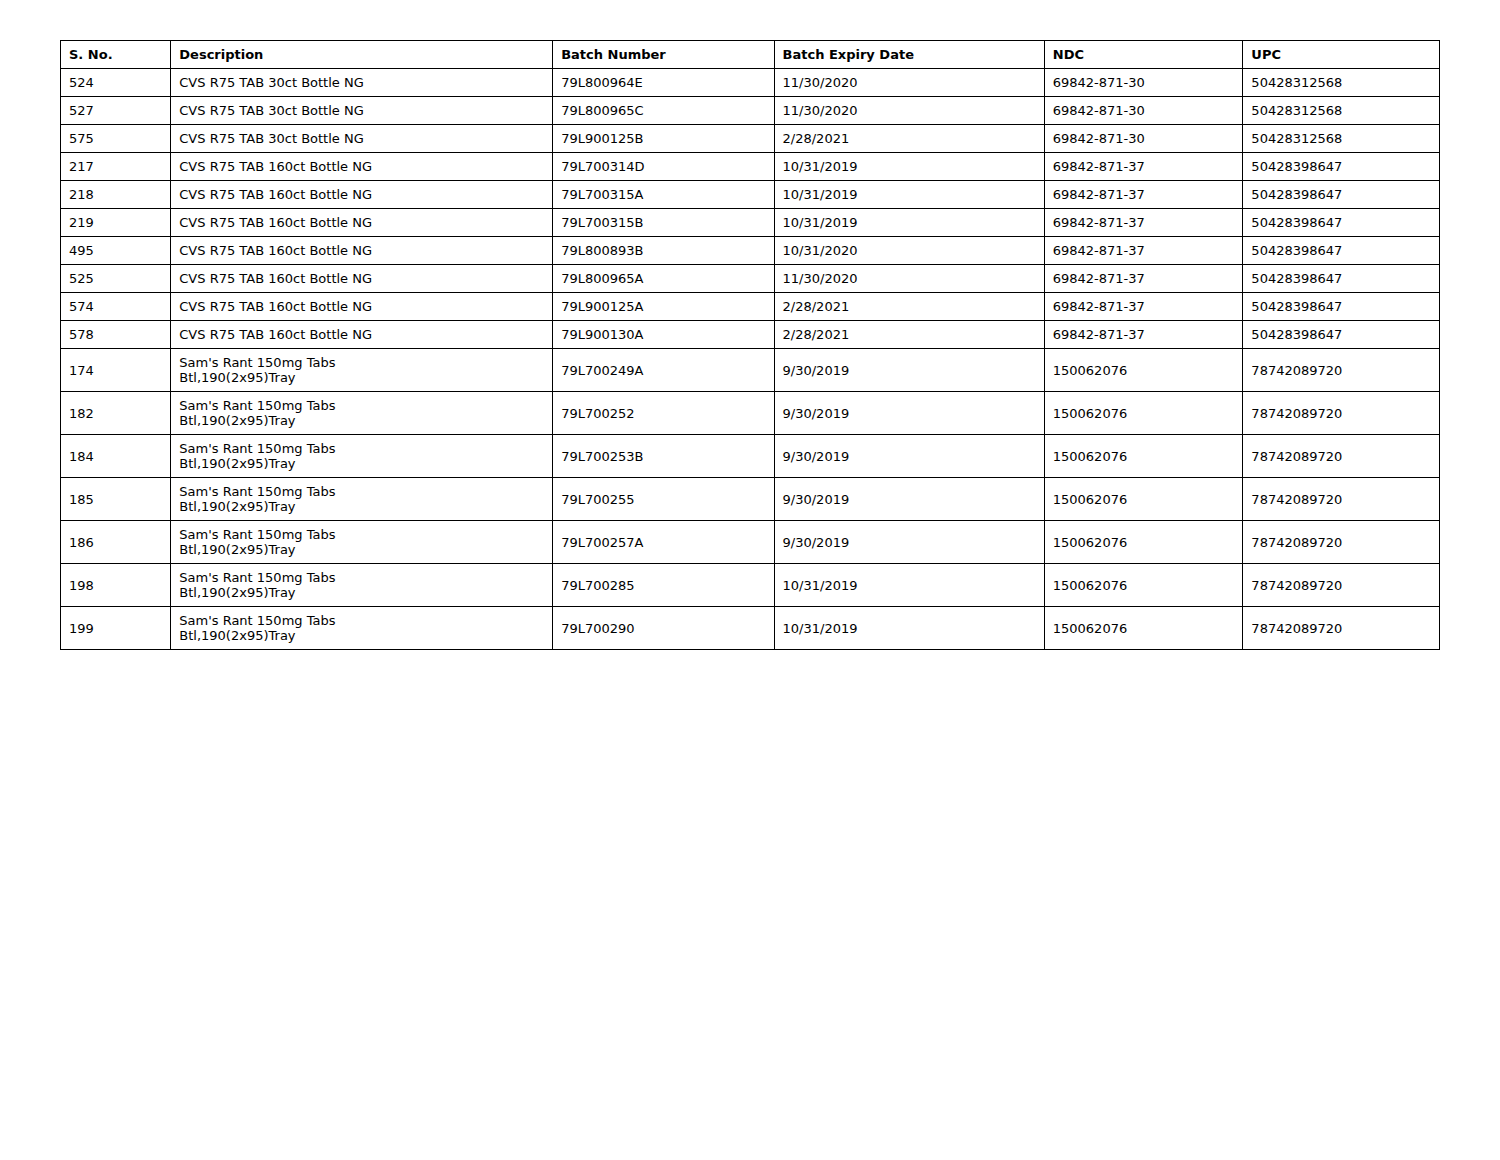| S. No. | Description | Batch Number | Batch Expiry Date | NDC | UPC |
| --- | --- | --- | --- | --- | --- |
| 524 | CVS R75 TAB 30ct Bottle NG | 79L800964E | 11/30/2020 | 69842-871-30 | 50428312568 |
| 527 | CVS R75 TAB 30ct Bottle NG | 79L800965C | 11/30/2020 | 69842-871-30 | 50428312568 |
| 575 | CVS R75 TAB 30ct Bottle NG | 79L900125B | 2/28/2021 | 69842-871-30 | 50428312568 |
| 217 | CVS R75 TAB 160ct Bottle NG | 79L700314D | 10/31/2019 | 69842-871-37 | 50428398647 |
| 218 | CVS R75 TAB 160ct Bottle NG | 79L700315A | 10/31/2019 | 69842-871-37 | 50428398647 |
| 219 | CVS R75 TAB 160ct Bottle NG | 79L700315B | 10/31/2019 | 69842-871-37 | 50428398647 |
| 495 | CVS R75 TAB 160ct Bottle NG | 79L800893B | 10/31/2020 | 69842-871-37 | 50428398647 |
| 525 | CVS R75 TAB 160ct Bottle NG | 79L800965A | 11/30/2020 | 69842-871-37 | 50428398647 |
| 574 | CVS R75 TAB 160ct Bottle NG | 79L900125A | 2/28/2021 | 69842-871-37 | 50428398647 |
| 578 | CVS R75 TAB 160ct Bottle NG | 79L900130A | 2/28/2021 | 69842-871-37 | 50428398647 |
| 174 | Sam's Rant 150mg Tabs Btl,190(2x95)Tray | 79L700249A | 9/30/2019 | 150062076 | 78742089720 |
| 182 | Sam's Rant 150mg Tabs Btl,190(2x95)Tray | 79L700252 | 9/30/2019 | 150062076 | 78742089720 |
| 184 | Sam's Rant 150mg Tabs Btl,190(2x95)Tray | 79L700253B | 9/30/2019 | 150062076 | 78742089720 |
| 185 | Sam's Rant 150mg Tabs Btl,190(2x95)Tray | 79L700255 | 9/30/2019 | 150062076 | 78742089720 |
| 186 | Sam's Rant 150mg Tabs Btl,190(2x95)Tray | 79L700257A | 9/30/2019 | 150062076 | 78742089720 |
| 198 | Sam's Rant 150mg Tabs Btl,190(2x95)Tray | 79L700285 | 10/31/2019 | 150062076 | 78742089720 |
| 199 | Sam's Rant 150mg Tabs Btl,190(2x95)Tray | 79L700290 | 10/31/2019 | 150062076 | 78742089720 |